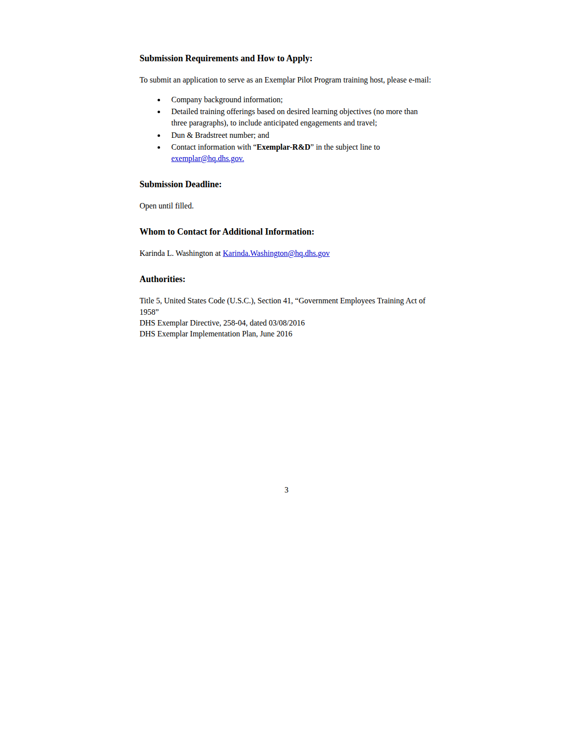Submission Requirements and How to Apply:
To submit an application to serve as an Exemplar Pilot Program training host, please e-mail:
Company background information;
Detailed training offerings based on desired learning objectives (no more than three paragraphs), to include anticipated engagements and travel;
Dun & Bradstreet number; and
Contact information with “Exemplar-R&D” in the subject line to exemplar@hq.dhs.gov.
Submission Deadline:
Open until filled.
Whom to Contact for Additional Information:
Karinda L. Washington at Karinda.Washington@hq.dhs.gov
Authorities:
Title 5, United States Code (U.S.C.), Section 41, “Government Employees Training Act of 1958”
DHS Exemplar Directive, 258-04, dated 03/08/2016
DHS Exemplar Implementation Plan, June 2016
3